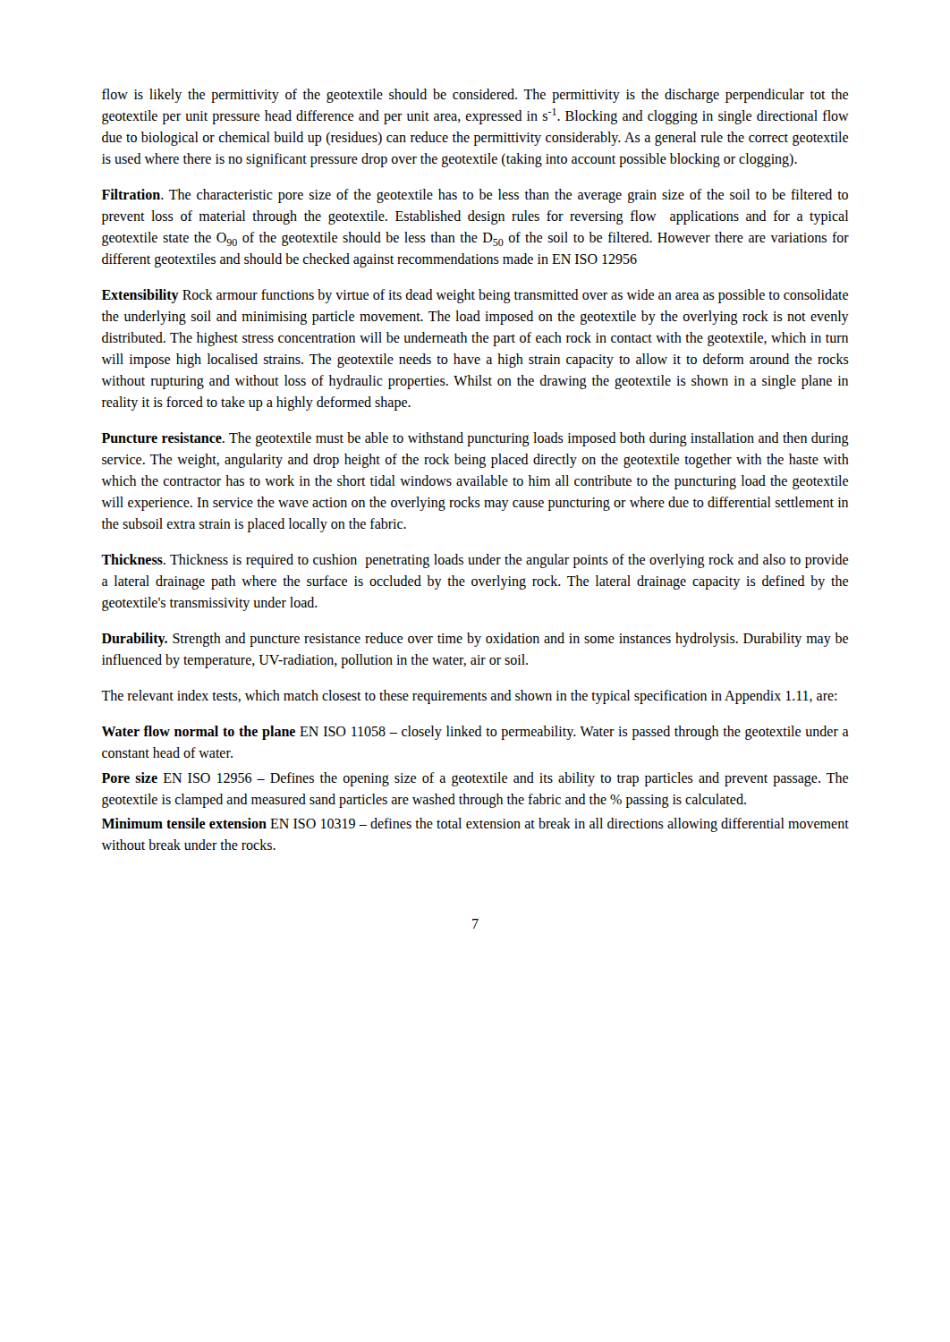flow is likely the permittivity of the geotextile should be considered. The permittivity is the discharge perpendicular tot the geotextile per unit pressure head difference and per unit area, expressed in s-1. Blocking and clogging in single directional flow due to biological or chemical build up (residues) can reduce the permittivity considerably. As a general rule the correct geotextile is used where there is no significant pressure drop over the geotextile (taking into account possible blocking or clogging).
Filtration. The characteristic pore size of the geotextile has to be less than the average grain size of the soil to be filtered to prevent loss of material through the geotextile. Established design rules for reversing flow applications and for a typical geotextile state the O90 of the geotextile should be less than the D50 of the soil to be filtered. However there are variations for different geotextiles and should be checked against recommendations made in EN ISO 12956
Extensibility Rock armour functions by virtue of its dead weight being transmitted over as wide an area as possible to consolidate the underlying soil and minimising particle movement. The load imposed on the geotextile by the overlying rock is not evenly distributed. The highest stress concentration will be underneath the part of each rock in contact with the geotextile, which in turn will impose high localised strains. The geotextile needs to have a high strain capacity to allow it to deform around the rocks without rupturing and without loss of hydraulic properties. Whilst on the drawing the geotextile is shown in a single plane in reality it is forced to take up a highly deformed shape.
Puncture resistance. The geotextile must be able to withstand puncturing loads imposed both during installation and then during service. The weight, angularity and drop height of the rock being placed directly on the geotextile together with the haste with which the contractor has to work in the short tidal windows available to him all contribute to the puncturing load the geotextile will experience. In service the wave action on the overlying rocks may cause puncturing or where due to differential settlement in the subsoil extra strain is placed locally on the fabric.
Thickness. Thickness is required to cushion penetrating loads under the angular points of the overlying rock and also to provide a lateral drainage path where the surface is occluded by the overlying rock. The lateral drainage capacity is defined by the geotextile's transmissivity under load.
Durability. Strength and puncture resistance reduce over time by oxidation and in some instances hydrolysis. Durability may be influenced by temperature, UV-radiation, pollution in the water, air or soil.
The relevant index tests, which match closest to these requirements and shown in the typical specification in Appendix 1.11, are:
Water flow normal to the plane EN ISO 11058 – closely linked to permeability. Water is passed through the geotextile under a constant head of water.
Pore size EN ISO 12956 – Defines the opening size of a geotextile and its ability to trap particles and prevent passage. The geotextile is clamped and measured sand particles are washed through the fabric and the % passing is calculated.
Minimum tensile extension EN ISO 10319 – defines the total extension at break in all directions allowing differential movement without break under the rocks.
7